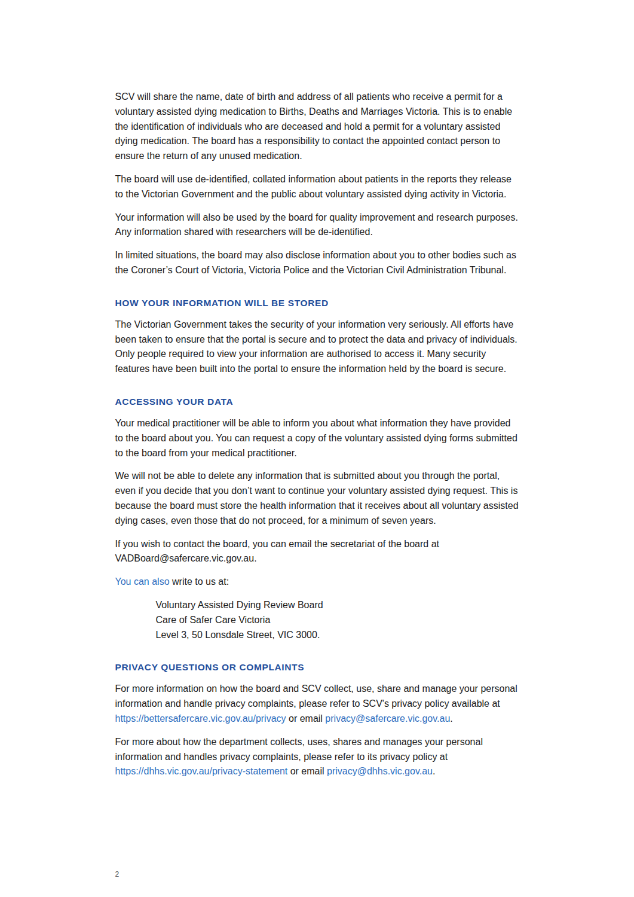SCV will share the name, date of birth and address of all patients who receive a permit for a voluntary assisted dying medication to Births, Deaths and Marriages Victoria. This is to enable the identification of individuals who are deceased and hold a permit for a voluntary assisted dying medication. The board has a responsibility to contact the appointed contact person to ensure the return of any unused medication.
The board will use de-identified, collated information about patients in the reports they release to the Victorian Government and the public about voluntary assisted dying activity in Victoria.
Your information will also be used by the board for quality improvement and research purposes. Any information shared with researchers will be de-identified.
In limited situations, the board may also disclose information about you to other bodies such as the Coroner’s Court of Victoria, Victoria Police and the Victorian Civil Administration Tribunal.
How your information will be stored
The Victorian Government takes the security of your information very seriously. All efforts have been taken to ensure that the portal is secure and to protect the data and privacy of individuals. Only people required to view your information are authorised to access it. Many security features have been built into the portal to ensure the information held by the board is secure.
Accessing your data
Your medical practitioner will be able to inform you about what information they have provided to the board about you. You can request a copy of the voluntary assisted dying forms submitted to the board from your medical practitioner.
We will not be able to delete any information that is submitted about you through the portal, even if you decide that you don’t want to continue your voluntary assisted dying request. This is because the board must store the health information that it receives about all voluntary assisted dying cases, even those that do not proceed, for a minimum of seven years.
If you wish to contact the board, you can email the secretariat of the board at VADBoard@safercare.vic.gov.au.
You can also write to us at:
Voluntary Assisted Dying Review Board Care of Safer Care Victoria Level 3, 50 Lonsdale Street, VIC 3000.
Privacy questions or complaints
For more information on how the board and SCV collect, use, share and manage your personal information and handle privacy complaints, please refer to SCV's privacy policy available at https://bettersafercare.vic.gov.au/privacy or email privacy@safercare.vic.gov.au.
For more about how the department collects, uses, shares and manages your personal information and handles privacy complaints, please refer to its privacy policy at https://dhhs.vic.gov.au/privacy-statement or email privacy@dhhs.vic.gov.au.
2